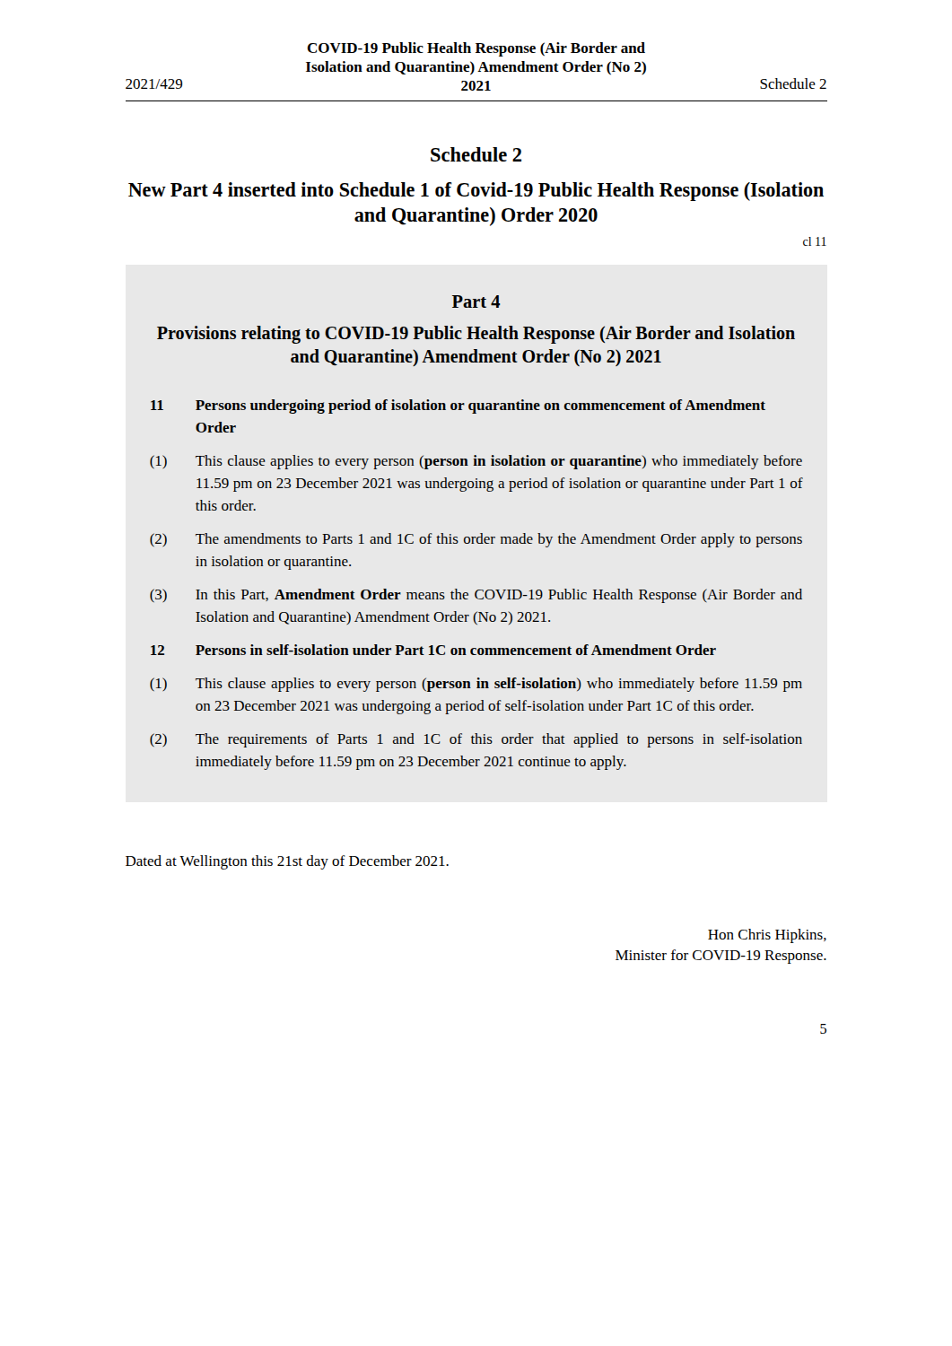2021/429
COVID-19 Public Health Response (Air Border and
Isolation and Quarantine) Amendment Order (No 2) 2021
Schedule 2
Schedule 2
New Part 4 inserted into Schedule 1 of Covid-19 Public Health Response (Isolation and Quarantine) Order 2020
cl 11
Part 4
Provisions relating to COVID-19 Public Health Response (Air Border and Isolation and Quarantine) Amendment Order (No 2) 2021
11
Persons undergoing period of isolation or quarantine on commencement of Amendment Order
(1)
This clause applies to every person (person in isolation or quarantine) who immediately before 11.59 pm on 23 December 2021 was undergoing a period of isolation or quarantine under Part 1 of this order.
(2)
The amendments to Parts 1 and 1C of this order made by the Amendment Order apply to persons in isolation or quarantine.
(3)
In this Part, Amendment Order means the COVID-19 Public Health Response (Air Border and Isolation and Quarantine) Amendment Order (No 2) 2021.
12
Persons in self-isolation under Part 1C on commencement of Amendment Order
(1)
This clause applies to every person (person in self-isolation) who immediately before 11.59 pm on 23 December 2021 was undergoing a period of self-isolation under Part 1C of this order.
(2)
The requirements of Parts 1 and 1C of this order that applied to persons in self-isolation immediately before 11.59 pm on 23 December 2021 continue to apply.
Dated at Wellington this 21st day of December 2021.
Hon Chris Hipkins,
Minister for COVID-19 Response.
5